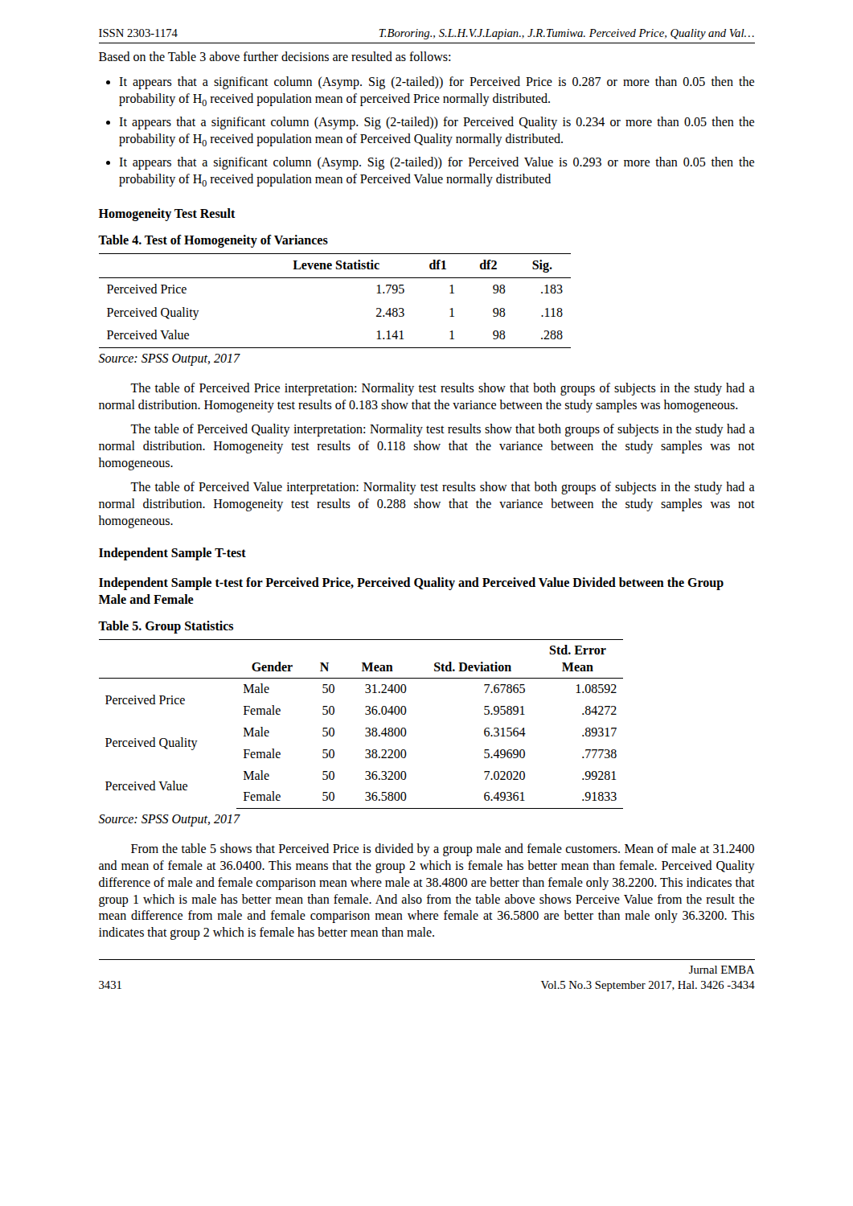ISSN 2303-1174 T.Bororing., S.L.H.V.J.Lapian., J.R.Tumiwa. Perceived Price, Quality and Val…
Based on the Table 3 above further decisions are resulted as follows:
It appears that a significant column (Asymp. Sig (2-tailed)) for Perceived Price is 0.287 or more than 0.05 then the probability of H0 received population mean of perceived Price normally distributed.
It appears that a significant column (Asymp. Sig (2-tailed)) for Perceived Quality is 0.234 or more than 0.05 then the probability of H0 received population mean of Perceived Quality normally distributed.
It appears that a significant column (Asymp. Sig (2-tailed)) for Perceived Value is 0.293 or more than 0.05 then the probability of H0 received population mean of Perceived Value normally distributed
Homogeneity Test Result
Table 4. Test of Homogeneity of Variances
| | Levene Statistic | df1 | df2 | Sig. |
| --- | --- | --- | --- | --- |
| Perceived Price | 1.795 | 1 | 98 | .183 |
| Perceived Quality | 2.483 | 1 | 98 | .118 |
| Perceived Value | 1.141 | 1 | 98 | .288 |
Source: SPSS Output, 2017
The table of Perceived Price interpretation: Normality test results show that both groups of subjects in the study had a normal distribution. Homogeneity test results of 0.183 show that the variance between the study samples was homogeneous.
The table of Perceived Quality interpretation: Normality test results show that both groups of subjects in the study had a normal distribution. Homogeneity test results of 0.118 show that the variance between the study samples was not homogeneous.
The table of Perceived Value interpretation: Normality test results show that both groups of subjects in the study had a normal distribution. Homogeneity test results of 0.288 show that the variance between the study samples was not homogeneous.
Independent Sample T-test
Independent Sample t-test for Perceived Price, Perceived Quality and Perceived Value Divided between the Group Male and Female
Table 5. Group Statistics
| | Gender | N | Mean | Std. Deviation | Std. Error Mean |
| --- | --- | --- | --- | --- | --- |
| Perceived Price | Male | 50 | 31.2400 | 7.67865 | 1.08592 |
| Female | 50 | 36.0400 | 5.95891 | .84272 |
| Perceived Quality | Male | 50 | 38.4800 | 6.31564 | .89317 |
| Female | 50 | 38.2200 | 5.49690 | .77738 |
| Perceived Value | Male | 50 | 36.3200 | 7.02020 | .99281 |
| Female | 50 | 36.5800 | 6.49361 | .91833 |
Source: SPSS Output, 2017
From the table 5 shows that Perceived Price is divided by a group male and female customers. Mean of male at 31.2400 and mean of female at 36.0400. This means that the group 2 which is female has better mean than female. Perceived Quality difference of male and female comparison mean where male at 38.4800 are better than female only 38.2200. This indicates that group 1 which is male has better mean than female. And also from the table above shows Perceive Value from the result the mean difference from male and female comparison mean where female at 36.5800 are better than male only 36.3200. This indicates that group 2 which is female has better mean than male.
3431 Jurnal EMBA
Vol.5 No.3 September 2017, Hal. 3426 -3434